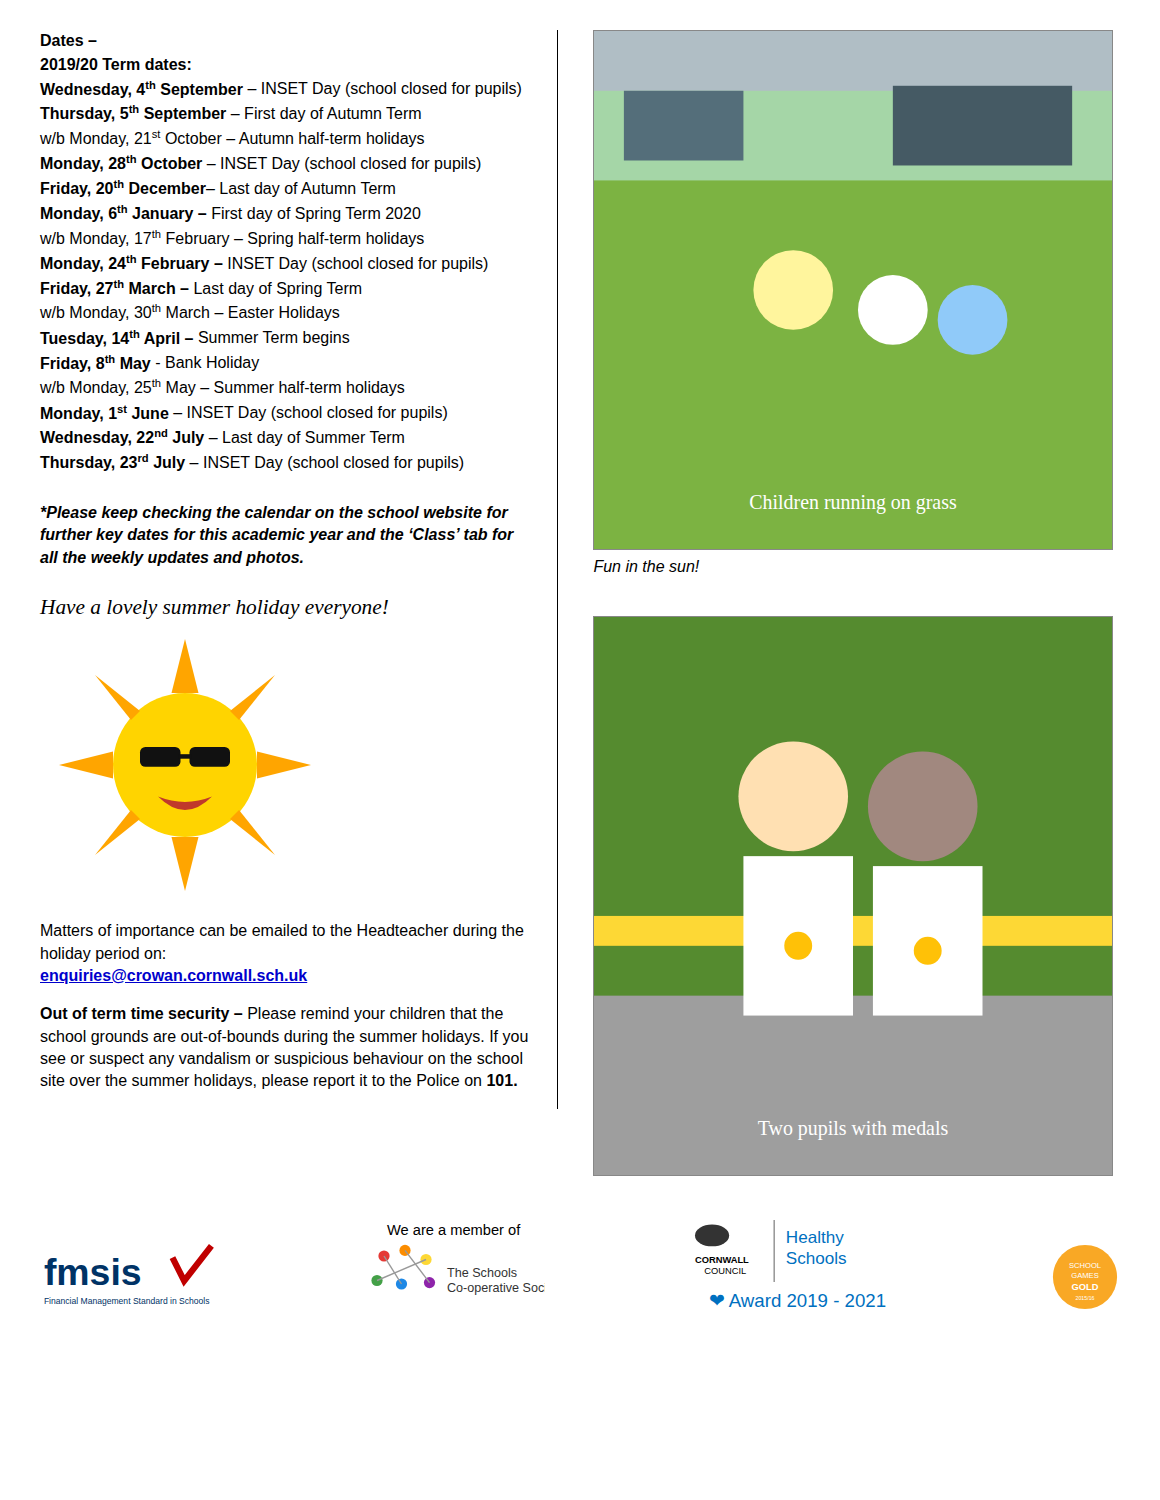Dates –
2019/20 Term dates:
Wednesday, 4th September – INSET Day (school closed for pupils)
Thursday, 5th September – First day of Autumn Term
w/b Monday, 21st October – Autumn half-term holidays
Monday, 28th October – INSET Day (school closed for pupils)
Friday, 20th December– Last day of Autumn Term
Monday, 6th January – First day of Spring Term 2020
w/b Monday, 17th February – Spring half-term holidays
Monday, 24th February – INSET Day (school closed for pupils)
Friday, 27th March – Last day of Spring Term
w/b Monday, 30th March – Easter Holidays
Tuesday, 14th April – Summer Term begins
Friday, 8th May - Bank Holiday
w/b Monday, 25th May – Summer half-term holidays
Monday, 1st June – INSET Day (school closed for pupils)
Wednesday, 22nd July – Last day of Summer Term
Thursday, 23rd July – INSET Day (school closed for pupils)
*Please keep checking the calendar on the school website for further key dates for this academic year and the ‘Class’ tab for all the weekly updates and photos.
Have a lovely summer holiday everyone!
Matters of importance can be emailed to the Headteacher during the holiday period on:
enquiries@crowan.cornwall.sch.uk
Out of term time security – Please remind your children that the school grounds are out-of-bounds during the summer holidays. If you see or suspect any vandalism or suspicious behaviour on the school site over the summer holidays, please report it to the Police on 101.
Fun in the sun!
We are a member of
❤ Award 2019 - 2021